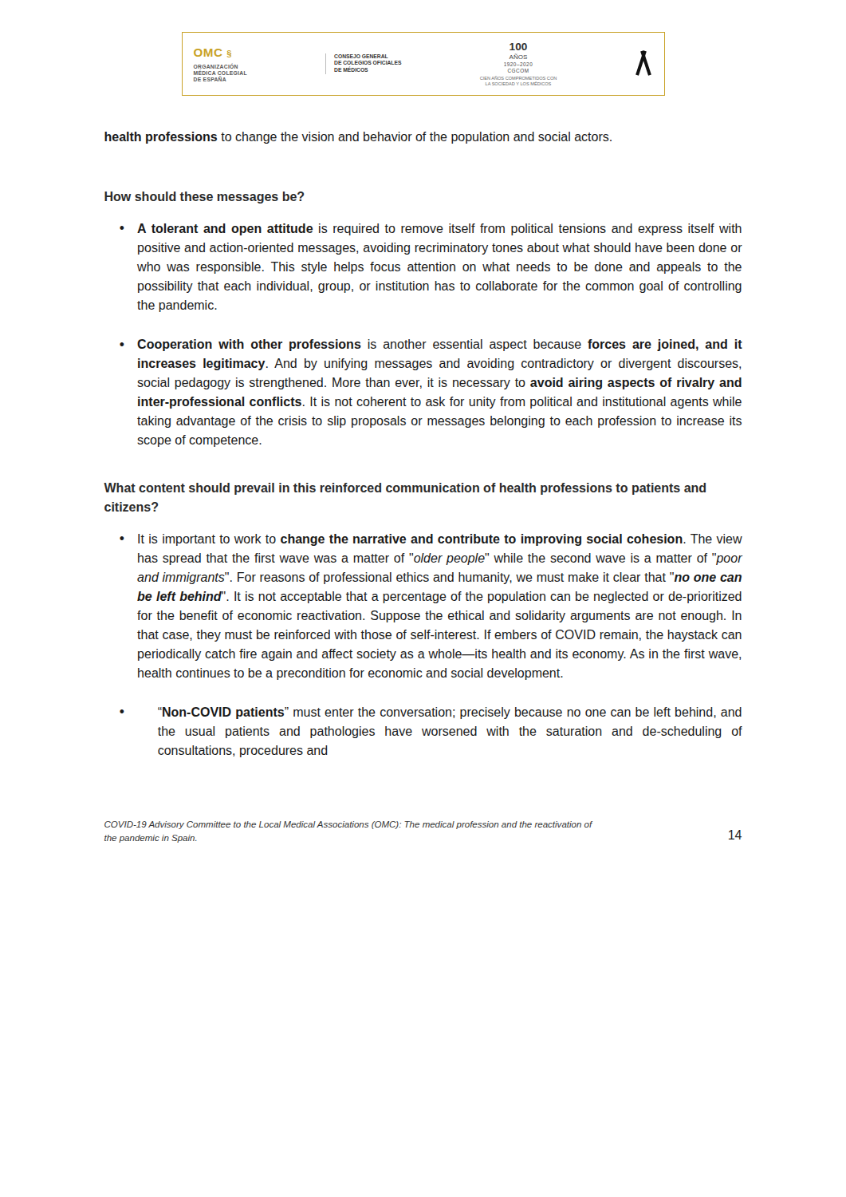OMC § ORGANIZACIÓN
MÉDICA COLEGIAL
DE ESPAÑA
CONSEJO GENERAL
DE COLEGIOS OFICIALES
DE MÉDICOS
100 AÑOS 1920–2020 CGCOM CIEN AÑOS COMPROMETIDOS CON
LA SOCIEDAD Y LOS MÉDICOS
health professions to change the vision and behavior of the population and social actors.
How should these messages be?
A tolerant and open attitude is required to remove itself from political tensions and express itself with positive and action-oriented messages, avoiding recriminatory tones about what should have been done or who was responsible. This style helps focus attention on what needs to be done and appeals to the possibility that each individual, group, or institution has to collaborate for the common goal of controlling the pandemic.
Cooperation with other professions is another essential aspect because forces are joined, and it increases legitimacy. And by unifying messages and avoiding contradictory or divergent discourses, social pedagogy is strengthened. More than ever, it is necessary to avoid airing aspects of rivalry and inter-professional conflicts. It is not coherent to ask for unity from political and institutional agents while taking advantage of the crisis to slip proposals or messages belonging to each profession to increase its scope of competence.
What content should prevail in this reinforced communication of health professions to patients and citizens?
It is important to work to change the narrative and contribute to improving social cohesion. The view has spread that the first wave was a matter of "older people" while the second wave is a matter of "poor and immigrants". For reasons of professional ethics and humanity, we must make it clear that "no one can be left behind". It is not acceptable that a percentage of the population can be neglected or de-prioritized for the benefit of economic reactivation. Suppose the ethical and solidarity arguments are not enough. In that case, they must be reinforced with those of self-interest. If embers of COVID remain, the haystack can periodically catch fire again and affect society as a whole—its health and its economy. As in the first wave, health continues to be a precondition for economic and social development.
“Non-COVID patients” must enter the conversation; precisely because no one can be left behind, and the usual patients and pathologies have worsened with the saturation and de-scheduling of consultations, procedures and
COVID-19 Advisory Committee to the Local Medical Associations (OMC): The medical profession and the reactivation of the pandemic in Spain.
14